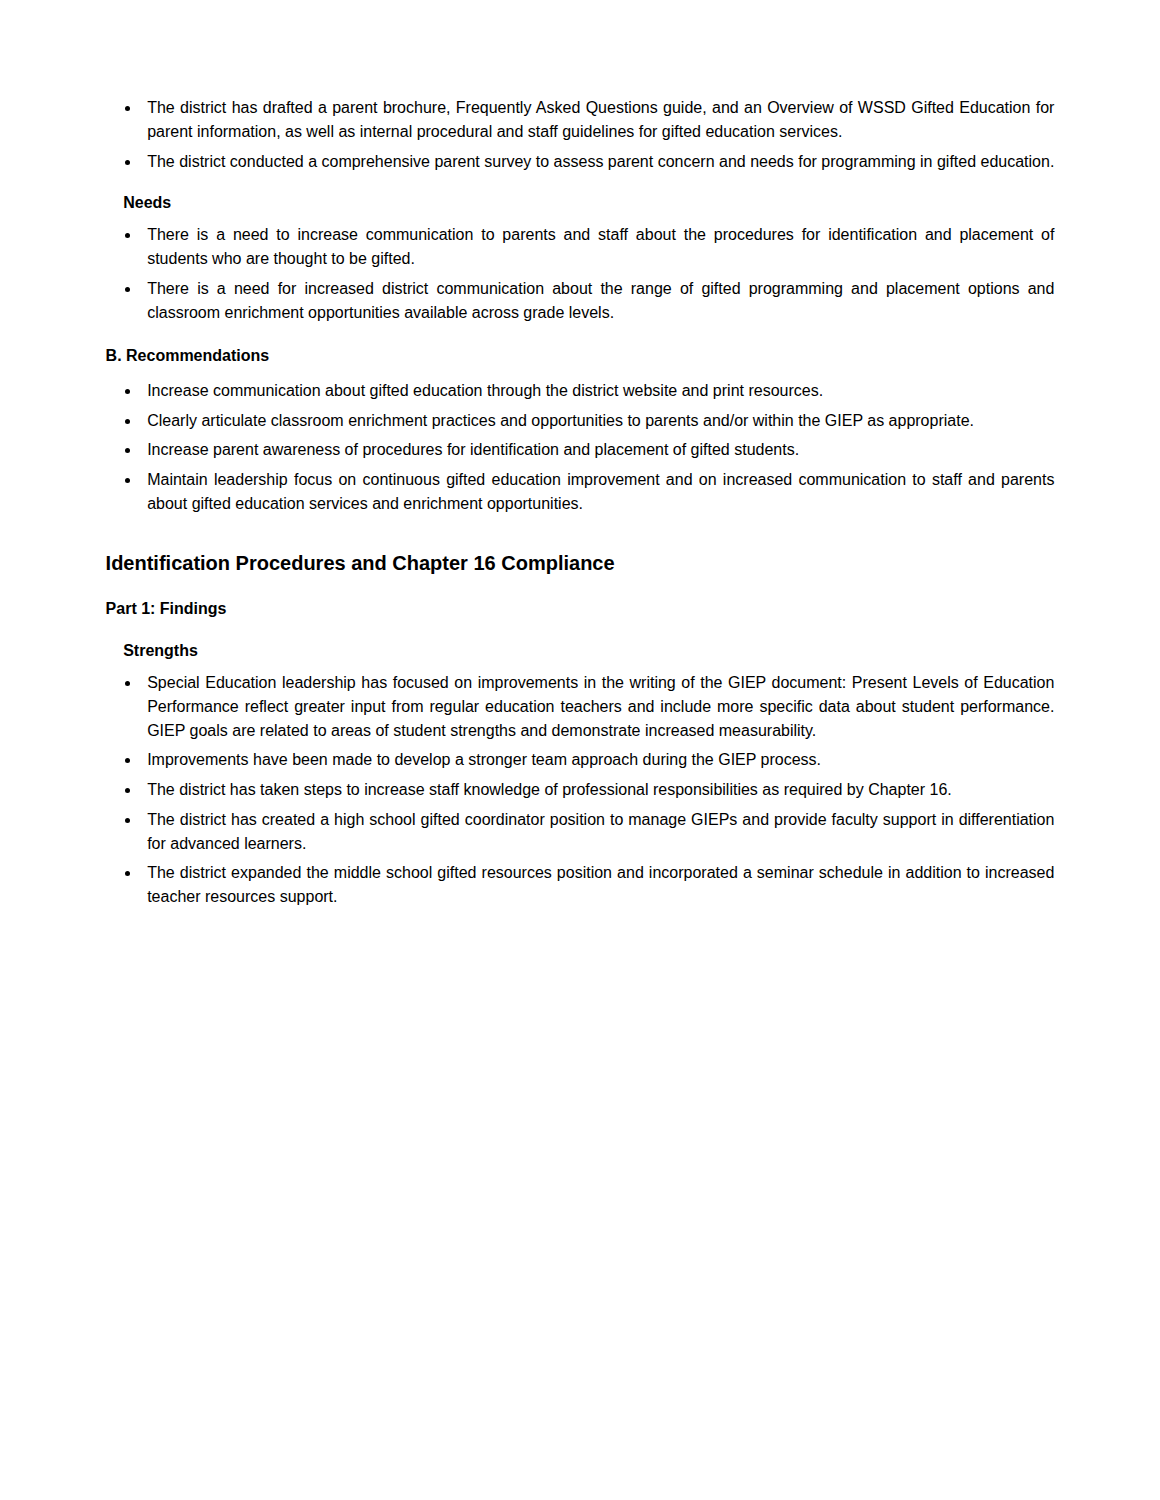The district has drafted a parent brochure, Frequently Asked Questions guide, and an Overview of WSSD Gifted Education for parent information, as well as internal procedural and staff guidelines for gifted education services.
The district conducted a comprehensive parent survey to assess parent concern and needs for programming in gifted education.
Needs
There is a need to increase communication to parents and staff about the procedures for identification and placement of students who are thought to be gifted.
There is a need for increased district communication about the range of gifted programming and placement options and classroom enrichment opportunities available across grade levels.
B. Recommendations
Increase communication about gifted education through the district website and print resources.
Clearly articulate classroom enrichment practices and opportunities to parents and/or within the GIEP as appropriate.
Increase parent awareness of procedures for identification and placement of gifted students.
Maintain leadership focus on continuous gifted education improvement and on increased communication to staff and parents about gifted education services and enrichment opportunities.
Identification Procedures and Chapter 16 Compliance
Part 1: Findings
Strengths
Special Education leadership has focused on improvements in the writing of the GIEP document: Present Levels of Education Performance reflect greater input from regular education teachers and include more specific data about student performance. GIEP goals are related to areas of student strengths and demonstrate increased measurability.
Improvements have been made to develop a stronger team approach during the GIEP process.
The district has taken steps to increase staff knowledge of professional responsibilities as required by Chapter 16.
The district has created a high school gifted coordinator position to manage GIEPs and provide faculty support in differentiation for advanced learners.
The district expanded the middle school gifted resources position and incorporated a seminar schedule in addition to increased teacher resources support.